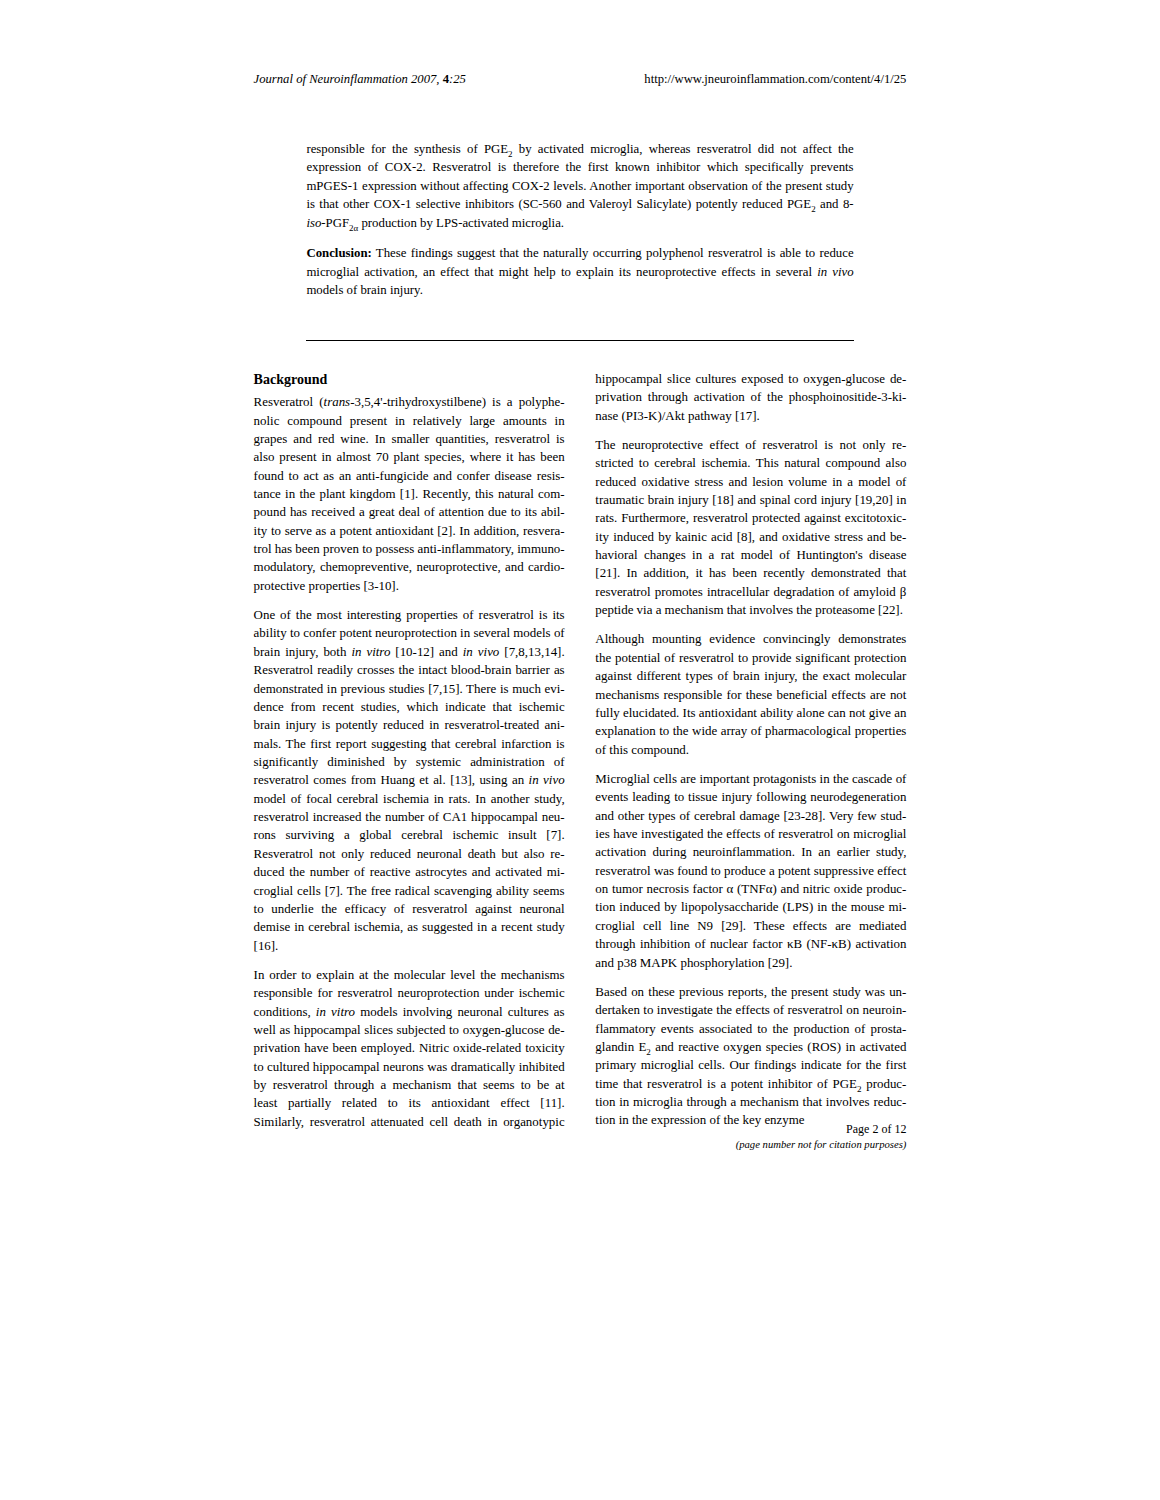Journal of Neuroinflammation 2007, 4:25
http://www.jneuroinflammation.com/content/4/1/25
responsible for the synthesis of PGE2 by activated microglia, whereas resveratrol did not affect the expression of COX-2. Resveratrol is therefore the first known inhibitor which specifically prevents mPGES-1 expression without affecting COX-2 levels. Another important observation of the present study is that other COX-1 selective inhibitors (SC-560 and Valeroyl Salicylate) potently reduced PGE2 and 8-iso-PGF2α production by LPS-activated microglia.
Conclusion: These findings suggest that the naturally occurring polyphenol resveratrol is able to reduce microglial activation, an effect that might help to explain its neuroprotective effects in several in vivo models of brain injury.
Background
Resveratrol (trans-3,5,4'-trihydroxystilbene) is a polyphenolic compound present in relatively large amounts in grapes and red wine. In smaller quantities, resveratrol is also present in almost 70 plant species, where it has been found to act as an anti-fungicide and confer disease resistance in the plant kingdom [1]. Recently, this natural compound has received a great deal of attention due to its ability to serve as a potent antioxidant [2]. In addition, resveratrol has been proven to possess anti-inflammatory, immunomodulatory, chemopreventive, neuroprotective, and cardioprotective properties [3-10].
One of the most interesting properties of resveratrol is its ability to confer potent neuroprotection in several models of brain injury, both in vitro [10-12] and in vivo [7,8,13,14]. Resveratrol readily crosses the intact blood-brain barrier as demonstrated in previous studies [7,15]. There is much evidence from recent studies, which indicate that ischemic brain injury is potently reduced in resveratrol-treated animals. The first report suggesting that cerebral infarction is significantly diminished by systemic administration of resveratrol comes from Huang et al. [13], using an in vivo model of focal cerebral ischemia in rats. In another study, resveratrol increased the number of CA1 hippocampal neurons surviving a global cerebral ischemic insult [7]. Resveratrol not only reduced neuronal death but also reduced the number of reactive astrocytes and activated microglial cells [7]. The free radical scavenging ability seems to underlie the efficacy of resveratrol against neuronal demise in cerebral ischemia, as suggested in a recent study [16].
In order to explain at the molecular level the mechanisms responsible for resveratrol neuroprotection under ischemic conditions, in vitro models involving neuronal cultures as well as hippocampal slices subjected to oxygen-glucose deprivation have been employed. Nitric oxide-related toxicity to cultured hippocampal neurons was dramatically inhibited by resveratrol through a mechanism that seems to be at least partially related to its antioxidant effect [11]. Similarly, resveratrol attenuated cell death in organotypic hippocampal slice cultures exposed to oxygen-glucose deprivation through activation of the phosphoinositide-3-kinase (PI3-K)/Akt pathway [17].
The neuroprotective effect of resveratrol is not only restricted to cerebral ischemia. This natural compound also reduced oxidative stress and lesion volume in a model of traumatic brain injury [18] and spinal cord injury [19,20] in rats. Furthermore, resveratrol protected against excitotoxicity induced by kainic acid [8], and oxidative stress and behavioral changes in a rat model of Huntington's disease [21]. In addition, it has been recently demonstrated that resveratrol promotes intracellular degradation of amyloid β peptide via a mechanism that involves the proteasome [22].
Although mounting evidence convincingly demonstrates the potential of resveratrol to provide significant protection against different types of brain injury, the exact molecular mechanisms responsible for these beneficial effects are not fully elucidated. Its antioxidant ability alone can not give an explanation to the wide array of pharmacological properties of this compound.
Microglial cells are important protagonists in the cascade of events leading to tissue injury following neurodegeneration and other types of cerebral damage [23-28]. Very few studies have investigated the effects of resveratrol on microglial activation during neuroinflammation. In an earlier study, resveratrol was found to produce a potent suppressive effect on tumor necrosis factor α (TNFα) and nitric oxide production induced by lipopolysaccharide (LPS) in the mouse microglial cell line N9 [29]. These effects are mediated through inhibition of nuclear factor κB (NF-κB) activation and p38 MAPK phosphorylation [29].
Based on these previous reports, the present study was undertaken to investigate the effects of resveratrol on neuroinflammatory events associated to the production of prostaglandin E2 and reactive oxygen species (ROS) in activated primary microglial cells. Our findings indicate for the first time that resveratrol is a potent inhibitor of PGE2 production in microglia through a mechanism that involves reduction in the expression of the key enzyme
Page 2 of 12 (page number not for citation purposes)